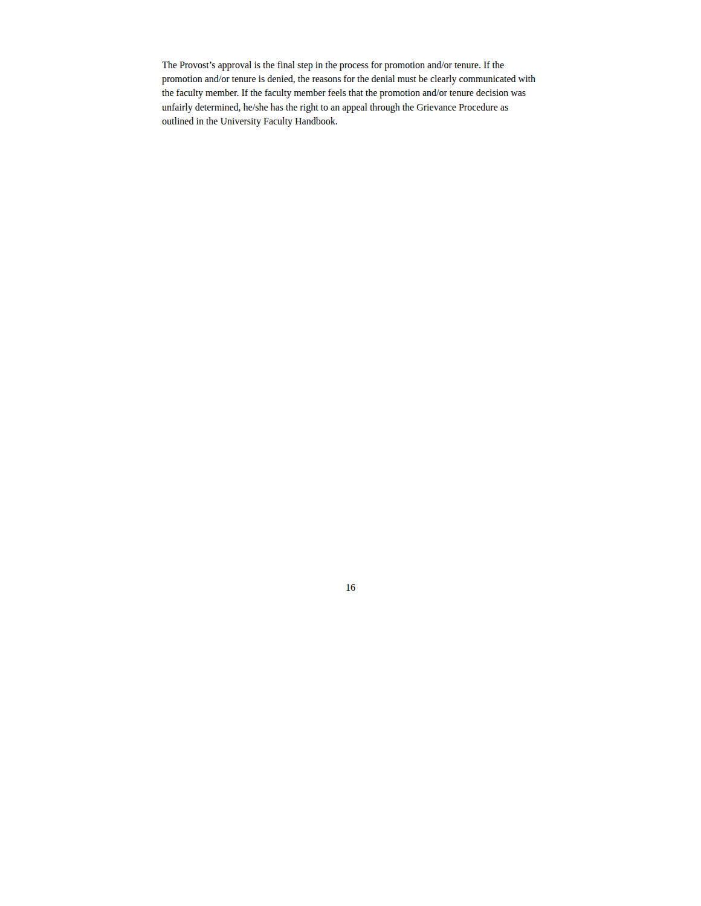The Provost’s approval is the final step in the process for promotion and/or tenure. If the promotion and/or tenure is denied, the reasons for the denial must be clearly communicated with the faculty member. If the faculty member feels that the promotion and/or tenure decision was unfairly determined, he/she has the right to an appeal through the Grievance Procedure as outlined in the University Faculty Handbook.
16